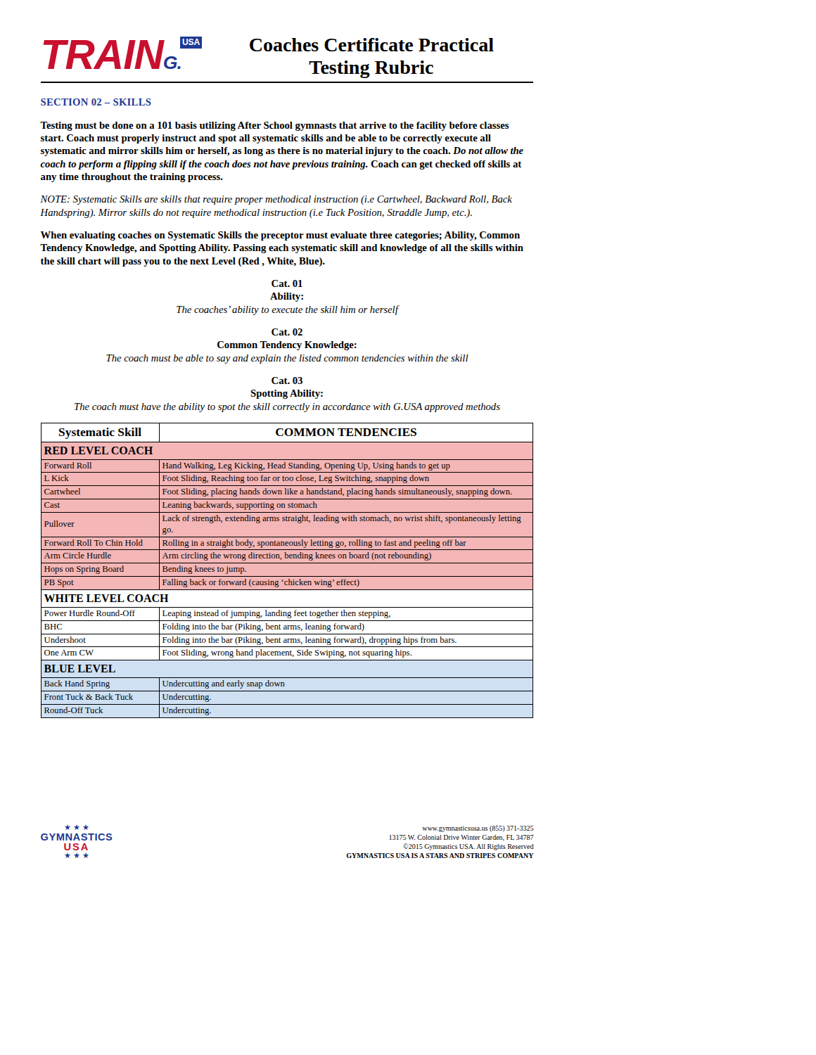TRAING. USA
Coaches Certificate Practical
Testing Rubric
SECTION 02 – SKILLS
Testing must be done on a 101 basis utilizing After School gymnasts that arrive to the facility before classes start. Coach must properly instruct and spot all systematic skills and be able to be correctly execute all systematic and mirror skills him or herself, as long as there is no material injury to the coach. Do not allow the coach to perform a flipping skill if the coach does not have previous training. Coach can get checked off skills at any time throughout the training process.
NOTE: Systematic Skills are skills that require proper methodical instruction (i.e Cartwheel, Backward Roll, Back Handspring). Mirror skills do not require methodical instruction (i.e Tuck Position, Straddle Jump, etc.).
When evaluating coaches on Systematic Skills the preceptor must evaluate three categories; Ability, Common Tendency Knowledge, and Spotting Ability. Passing each systematic skill and knowledge of all the skills within the skill chart will pass you to the next Level (Red , White, Blue).
Cat. 01
Ability:
The coaches’ ability to execute the skill him or herself
Cat. 02
Common Tendency Knowledge:
The coach must be able to say and explain the listed common tendencies within the skill
Cat. 03
Spotting Ability:
The coach must have the ability to spot the skill correctly in accordance with G.USA approved methods
| Systematic Skill | COMMON TENDENCIES |
| --- | --- |
| RED LEVEL COACH |
| Forward Roll | Hand Walking, Leg Kicking, Head Standing, Opening Up, Using hands to get up |
| L Kick | Foot Sliding, Reaching too far or too close, Leg Switching, snapping down |
| Cartwheel | Foot Sliding, placing hands down like a handstand, placing hands simultaneously, snapping down. |
| Cast | Leaning backwards, supporting on stomach |
| Pullover | Lack of strength, extending arms straight, leading with stomach, no wrist shift, spontaneously letting go. |
| Forward Roll To Chin Hold | Rolling in a straight body, spontaneously letting go, rolling to fast and peeling off bar |
| Arm Circle Hurdle | Arm circling the wrong direction, bending knees on board (not rebounding) |
| Hops on Spring Board | Bending knees to jump. |
| PB Spot | Falling back or forward (causing ‘chicken wing’ effect) |
| WHITE LEVEL COACH |
| Power Hurdle Round-Off | Leaping instead of jumping, landing feet together then stepping, |
| BHC | Folding into the bar (Piking, bent arms, leaning forward) |
| Undershoot | Folding into the bar (Piking, bent arms, leaning forward), dropping hips from bars. |
| One Arm CW | Foot Sliding, wrong hand placement, Side Swiping, not squaring hips. |
| BLUE LEVEL |
| Back Hand Spring | Undercutting and early snap down |
| Front Tuck & Back Tuck | Undercutting. |
| Round-Off Tuck | Undercutting. |
★ ★ ★
GYMNASTICS
USA
★ ★ ★
www.gymnasticsusa.us (855) 371-3325
13175 W. Colonial Drive Winter Garden, FL 34787
©2015 Gymnastics USA. All Rights Reserved
GYMNASTICS USA IS A STARS AND STRIPES COMPANY